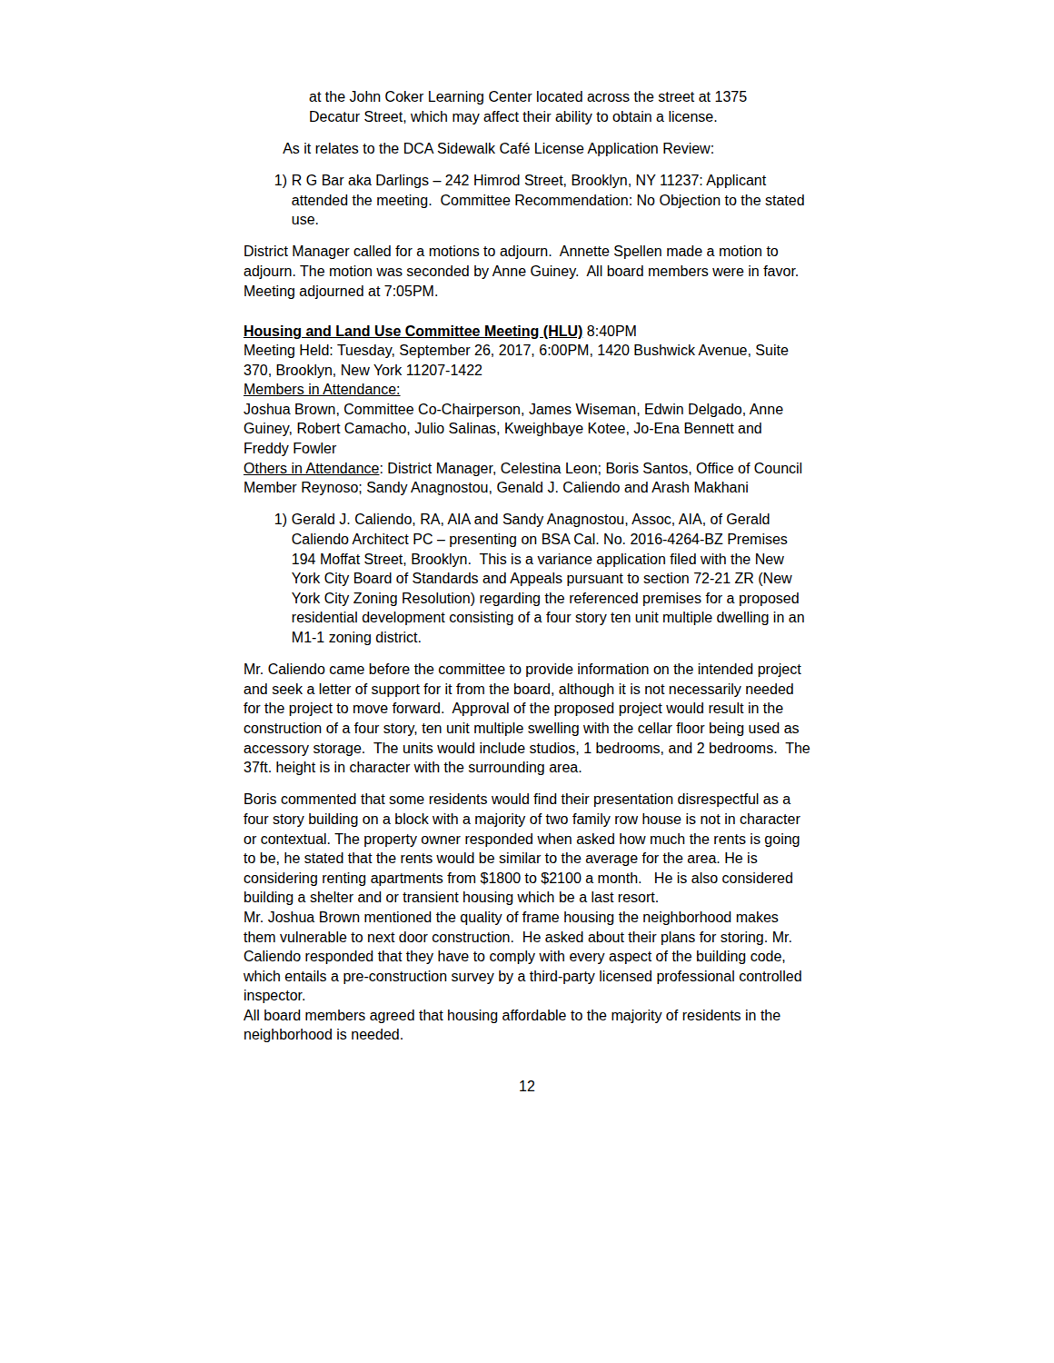at the John Coker Learning Center located across the street at 1375 Decatur Street, which may affect their ability to obtain a license.
As it relates to the DCA Sidewalk Café License Application Review:
1) R G Bar aka Darlings – 242 Himrod Street, Brooklyn, NY 11237: Applicant attended the meeting. Committee Recommendation: No Objection to the stated use.
District Manager called for a motions to adjourn. Annette Spellen made a motion to adjourn. The motion was seconded by Anne Guiney. All board members were in favor. Meeting adjourned at 7:05PM.
Housing and Land Use Committee Meeting (HLU) 8:40PM
Meeting Held: Tuesday, September 26, 2017, 6:00PM, 1420 Bushwick Avenue, Suite 370, Brooklyn, New York 11207-1422
Members in Attendance:
Joshua Brown, Committee Co-Chairperson, James Wiseman, Edwin Delgado, Anne Guiney, Robert Camacho, Julio Salinas, Kweighbaye Kotee, Jo-Ena Bennett and Freddy Fowler
Others in Attendance: District Manager, Celestina Leon; Boris Santos, Office of Council Member Reynoso; Sandy Anagnostou, Genald J. Caliendo and Arash Makhani
1) Gerald J. Caliendo, RA, AIA and Sandy Anagnostou, Assoc, AIA, of Gerald Caliendo Architect PC – presenting on BSA Cal. No. 2016-4264-BZ Premises 194 Moffat Street, Brooklyn. This is a variance application filed with the New York City Board of Standards and Appeals pursuant to section 72-21 ZR (New York City Zoning Resolution) regarding the referenced premises for a proposed residential development consisting of a four story ten unit multiple dwelling in an M1-1 zoning district.
Mr. Caliendo came before the committee to provide information on the intended project and seek a letter of support for it from the board, although it is not necessarily needed for the project to move forward. Approval of the proposed project would result in the construction of a four story, ten unit multiple swelling with the cellar floor being used as accessory storage. The units would include studios, 1 bedrooms, and 2 bedrooms. The 37ft. height is in character with the surrounding area.
Boris commented that some residents would find their presentation disrespectful as a four story building on a block with a majority of two family row house is not in character or contextual. The property owner responded when asked how much the rents is going to be, he stated that the rents would be similar to the average for the area. He is considering renting apartments from $1800 to $2100 a month. He is also considered building a shelter and or transient housing which be a last resort.
Mr. Joshua Brown mentioned the quality of frame housing the neighborhood makes them vulnerable to next door construction. He asked about their plans for storing. Mr. Caliendo responded that they have to comply with every aspect of the building code, which entails a pre-construction survey by a third-party licensed professional controlled inspector.
All board members agreed that housing affordable to the majority of residents in the neighborhood is needed.
12